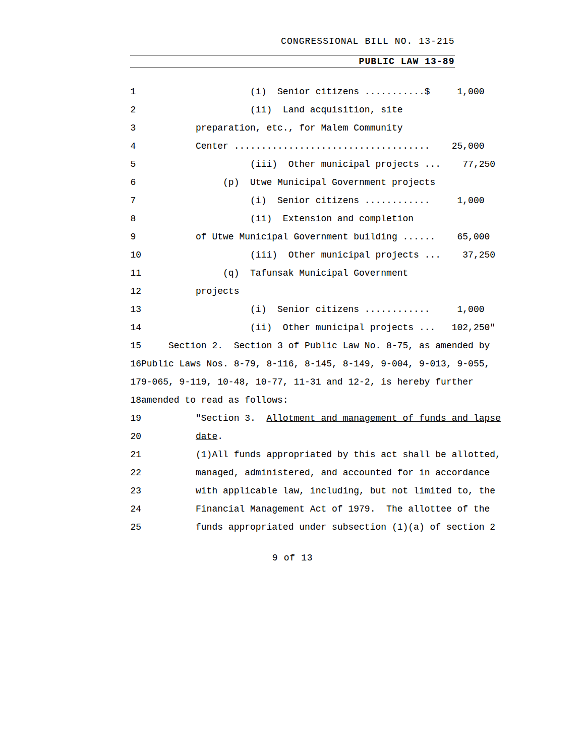CONGRESSIONAL BILL NO. 13-215
PUBLIC LAW 13-89
| 1 | (i) Senior citizens ...........$ 1,000 |
| 2 | (ii) Land acquisition, site |
| 3 | preparation, etc., for Malem Community |
| 4 | Center .................................... 25,000 |
| 5 | (iii) Other municipal projects ... 77,250 |
| 6 | (p) Utwe Municipal Government projects |
| 7 | (i) Senior citizens ............ 1,000 |
| 8 | (ii) Extension and completion |
| 9 | of Utwe Municipal Government building ...... 65,000 |
| 10 | (iii) Other municipal projects ... 37,250 |
| 11 | (q) Tafunsak Municipal Government |
| 12 | projects |
| 13 | (i) Senior citizens ............ 1,000 |
| 14 | (ii) Other municipal projects ... 102,250" |
| 15 | Section 2. Section 3 of Public Law No. 8-75, as amended by |
| 16 | Public Laws Nos. 8-79, 8-116, 8-145, 8-149, 9-004, 9-013, 9-055, |
| 17 | 9-065, 9-119, 10-48, 10-77, 11-31 and 12-2, is hereby further |
| 18 | amended to read as follows: |
| 19 | "Section 3. Allotment and management of funds and lapse |
| 20 | date . |
| 21 | (1)All funds appropriated by this act shall be allotted, |
| 22 | managed, administered, and accounted for in accordance |
| 23 | with applicable law, including, but not limited to, the |
| 24 | Financial Management Act of 1979. The allottee of the |
| 25 | funds appropriated under subsection (1)(a) of section 2 |
9 of 13